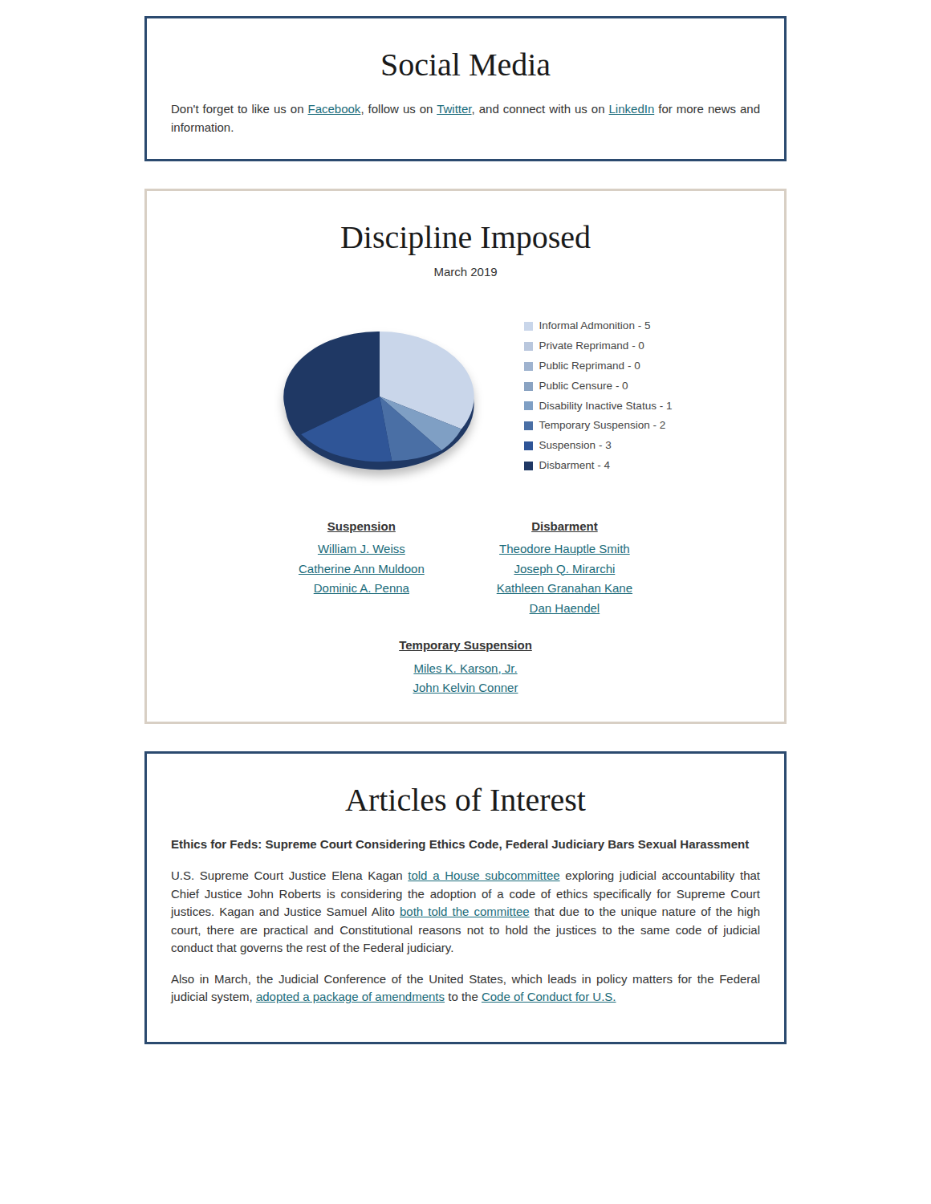Social Media
Don't forget to like us on Facebook, follow us on Twitter, and connect with us on LinkedIn for more news and information.
Discipline Imposed
March 2019
Informal Admonition - 5
Private Reprimand - 0
Public Reprimand - 0
Public Censure - 0
Disability Inactive Status - 1
Temporary Suspension - 2
Suspension - 3
Disbarment - 4
Suspension
William J. Weiss
Catherine Ann Muldoon
Dominic A. Penna
Disbarment
Theodore Hauptle Smith
Joseph Q. Mirarchi
Kathleen Granahan Kane
Dan Haendel
Temporary Suspension
Miles K. Karson, Jr.
John Kelvin Conner
Articles of Interest
Ethics for Feds: Supreme Court Considering Ethics Code, Federal Judiciary Bars Sexual Harassment
U.S. Supreme Court Justice Elena Kagan told a House subcommittee exploring judicial accountability that Chief Justice John Roberts is considering the adoption of a code of ethics specifically for Supreme Court justices. Kagan and Justice Samuel Alito both told the committee that due to the unique nature of the high court, there are practical and Constitutional reasons not to hold the justices to the same code of judicial conduct that governs the rest of the Federal judiciary.
Also in March, the Judicial Conference of the United States, which leads in policy matters for the Federal judicial system, adopted a package of amendments to the Code of Conduct for U.S.